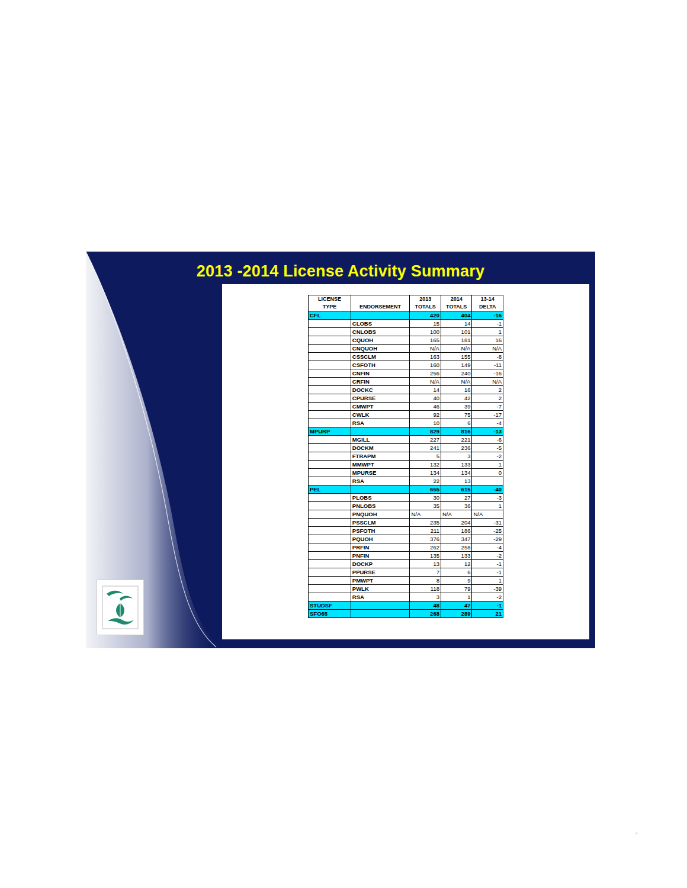2013 -2014 License Activity Summary
| LICENSE TYPE | ENDORSEMENT | 2013 TOTALS | 2014 TOTALS | 13-14 DELTA |
| --- | --- | --- | --- | --- |
| CFL | | 420 | 404 | -16 |
| | CLOBS | 15 | 14 | -1 |
| | CNLOBS | 100 | 101 | 1 |
| | CQUOH | 165 | 181 | 16 |
| | CNQUOH | N/A | N/A | N/A |
| | CSSCLM | 163 | 155 | -8 |
| | CSFOTH | 160 | 149 | -11 |
| | CNFIN | 256 | 240 | -16 |
| | CRFIN | N/A | N/A | N/A |
| | DOCKC | 14 | 16 | 2 |
| | CPURSE | 40 | 42 | 2 |
| | CMWPT | 46 | 39 | -7 |
| | CWLK | 92 | 75 | -17 |
| | RSA | 10 | 6 | -4 |
| MPURP | | 829 | 816 | -13 |
| | MGILL | 227 | 221 | -6 |
| | DOCKM | 241 | 236 | -5 |
| | FTRAPM | 5 | 3 | -2 |
| | MMWPT | 132 | 133 | 1 |
| | MPURSE | 134 | 134 | 0 |
| | RSA | 22 | 13 | |
| PEL | | 655 | 615 | -40 |
| | PLOBS | 30 | 27 | -3 |
| | PNLOBS | 35 | 36 | 1 |
| | PNQUOH | N/A | N/A | N/A |
| | PSSCLM | 235 | 204 | -31 |
| | PSFOTH | 211 | 186 | -25 |
| | PQUOH | 376 | 347 | -29 |
| | PRFIN | 262 | 258 | -4 |
| | PNFIN | 135 | 133 | -2 |
| | DOCKP | 13 | 12 | -1 |
| | PPURSE | 7 | 6 | -1 |
| | PMWPT | 8 | 9 | 1 |
| | PWLK | 118 | 79 | -39 |
| | RSA | 3 | 1 | -2 |
| STUDSF | | 48 | 47 | -1 |
| SFO65 | | 268 | 289 | 21 |
4